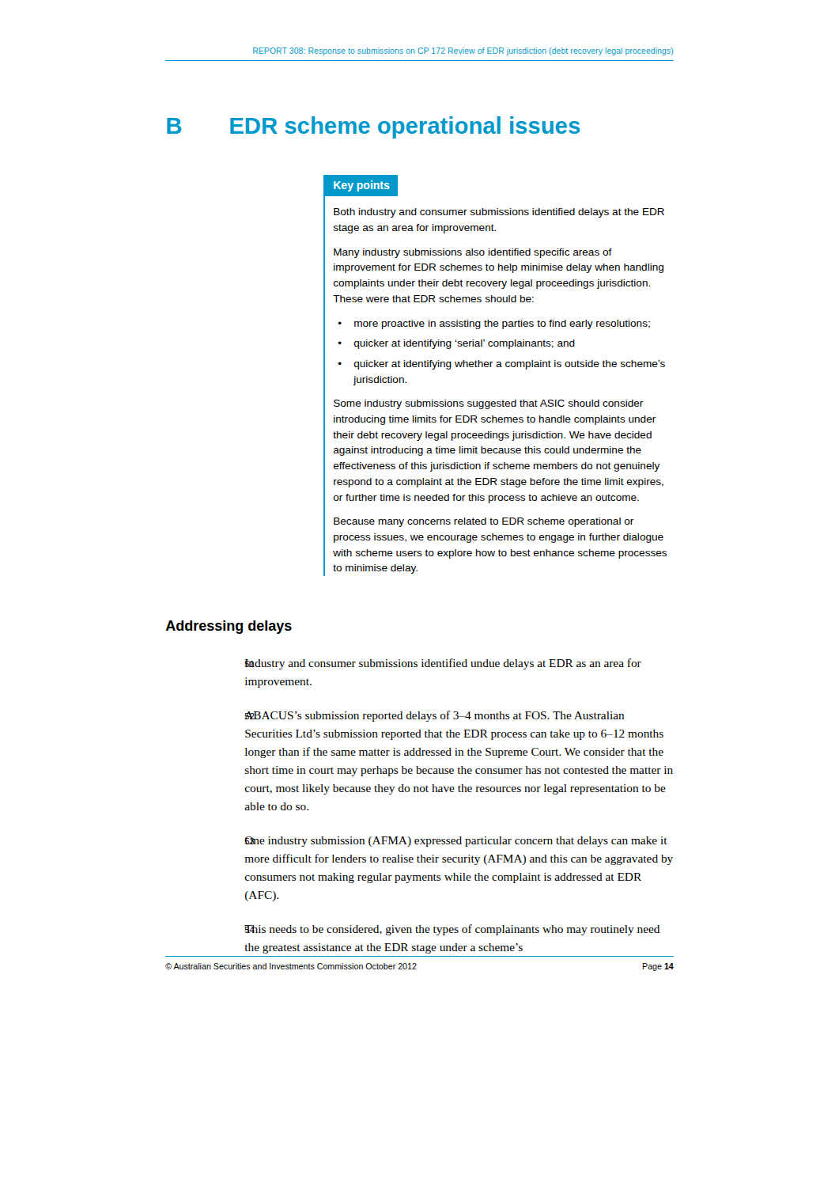REPORT 308: Response to submissions on CP 172 Review of EDR jurisdiction (debt recovery legal proceedings)
B EDR scheme operational issues
Key points
Both industry and consumer submissions identified delays at the EDR stage as an area for improvement.
Many industry submissions also identified specific areas of improvement for EDR schemes to help minimise delay when handling complaints under their debt recovery legal proceedings jurisdiction. These were that EDR schemes should be:
more proactive in assisting the parties to find early resolutions;
quicker at identifying ‘serial’ complainants; and
quicker at identifying whether a complaint is outside the scheme’s jurisdiction.
Some industry submissions suggested that ASIC should consider introducing time limits for EDR schemes to handle complaints under their debt recovery legal proceedings jurisdiction. We have decided against introducing a time limit because this could undermine the effectiveness of this jurisdiction if scheme members do not genuinely respond to a complaint at the EDR stage before the time limit expires, or further time is needed for this process to achieve an outcome.
Because many concerns related to EDR scheme operational or process issues, we encourage schemes to engage in further dialogue with scheme users to explore how to best enhance scheme processes to minimise delay.
Addressing delays
51
Industry and consumer submissions identified undue delays at EDR as an area for improvement.
52
ABACUS’s submission reported delays of 3–4 months at FOS. The Australian Securities Ltd’s submission reported that the EDR process can take up to 6–12 months longer than if the same matter is addressed in the Supreme Court. We consider that the short time in court may perhaps be because the consumer has not contested the matter in court, most likely because they do not have the resources nor legal representation to be able to do so.
53
One industry submission (AFMA) expressed particular concern that delays can make it more difficult for lenders to realise their security (AFMA) and this can be aggravated by consumers not making regular payments while the complaint is addressed at EDR (AFC).
54
This needs to be considered, given the types of complainants who may routinely need the greatest assistance at the EDR stage under a scheme’s
© Australian Securities and Investments Commission October 2012 Page 14